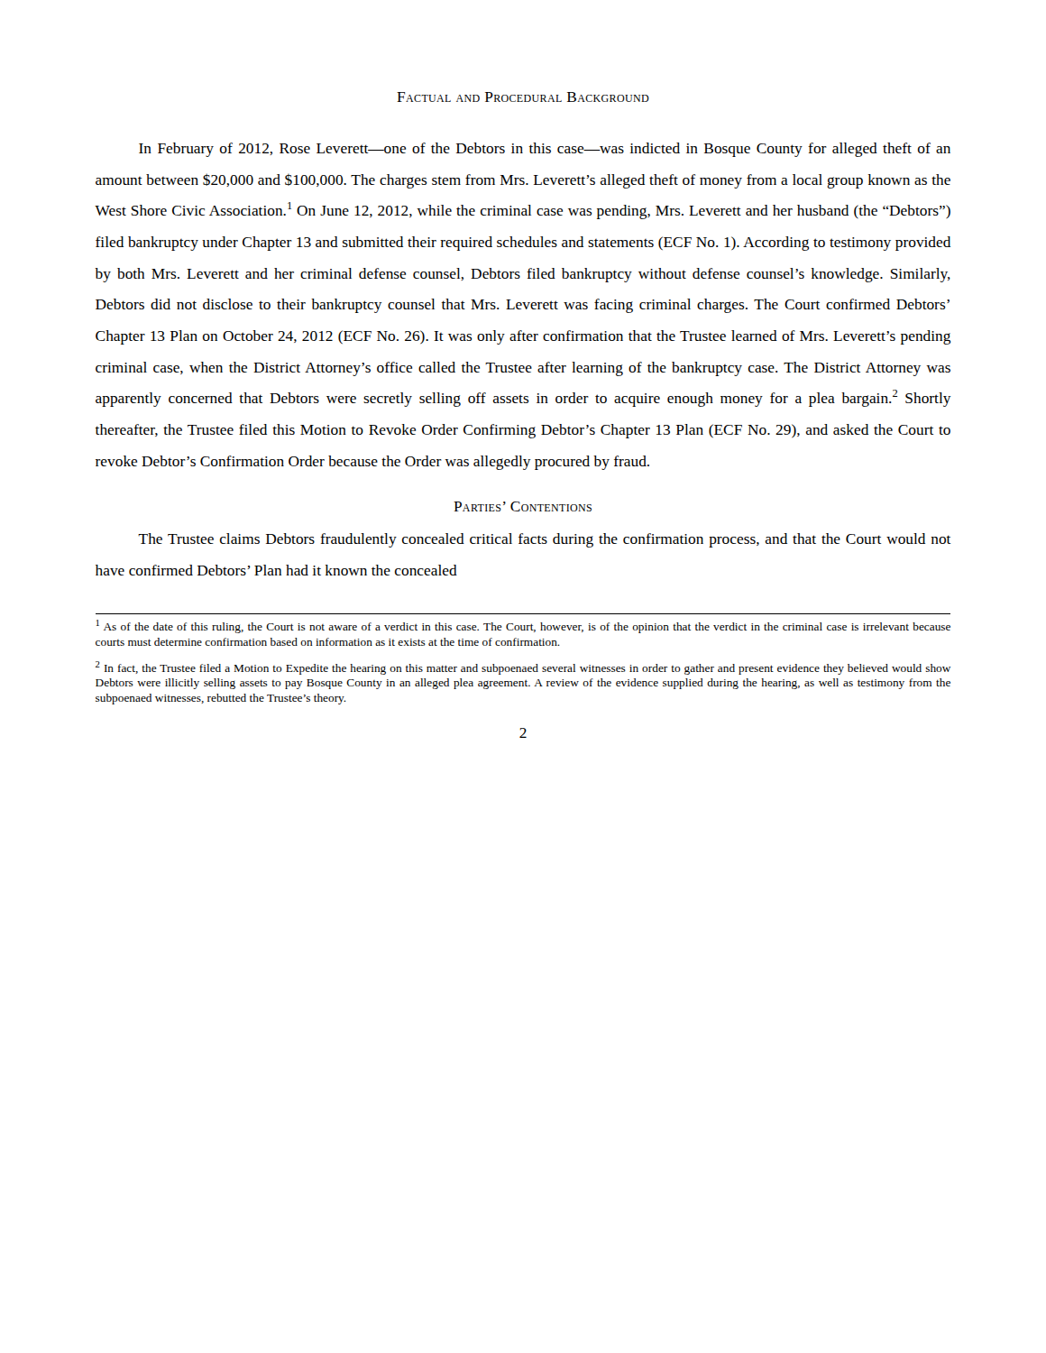Factual and Procedural Background
In February of 2012, Rose Leverett—one of the Debtors in this case—was indicted in Bosque County for alleged theft of an amount between $20,000 and $100,000. The charges stem from Mrs. Leverett’s alleged theft of money from a local group known as the West Shore Civic Association.1 On June 12, 2012, while the criminal case was pending, Mrs. Leverett and her husband (the “Debtors”) filed bankruptcy under Chapter 13 and submitted their required schedules and statements (ECF No. 1). According to testimony provided by both Mrs. Leverett and her criminal defense counsel, Debtors filed bankruptcy without defense counsel’s knowledge. Similarly, Debtors did not disclose to their bankruptcy counsel that Mrs. Leverett was facing criminal charges. The Court confirmed Debtors’ Chapter 13 Plan on October 24, 2012 (ECF No. 26). It was only after confirmation that the Trustee learned of Mrs. Leverett’s pending criminal case, when the District Attorney’s office called the Trustee after learning of the bankruptcy case. The District Attorney was apparently concerned that Debtors were secretly selling off assets in order to acquire enough money for a plea bargain.2 Shortly thereafter, the Trustee filed this Motion to Revoke Order Confirming Debtor’s Chapter 13 Plan (ECF No. 29), and asked the Court to revoke Debtor’s Confirmation Order because the Order was allegedly procured by fraud.
Parties’ Contentions
The Trustee claims Debtors fraudulently concealed critical facts during the confirmation process, and that the Court would not have confirmed Debtors’ Plan had it known the concealed
1 As of the date of this ruling, the Court is not aware of a verdict in this case. The Court, however, is of the opinion that the verdict in the criminal case is irrelevant because courts must determine confirmation based on information as it exists at the time of confirmation.
2 In fact, the Trustee filed a Motion to Expedite the hearing on this matter and subpoenaed several witnesses in order to gather and present evidence they believed would show Debtors were illicitly selling assets to pay Bosque County in an alleged plea agreement. A review of the evidence supplied during the hearing, as well as testimony from the subpoenaed witnesses, rebutted the Trustee’s theory.
2